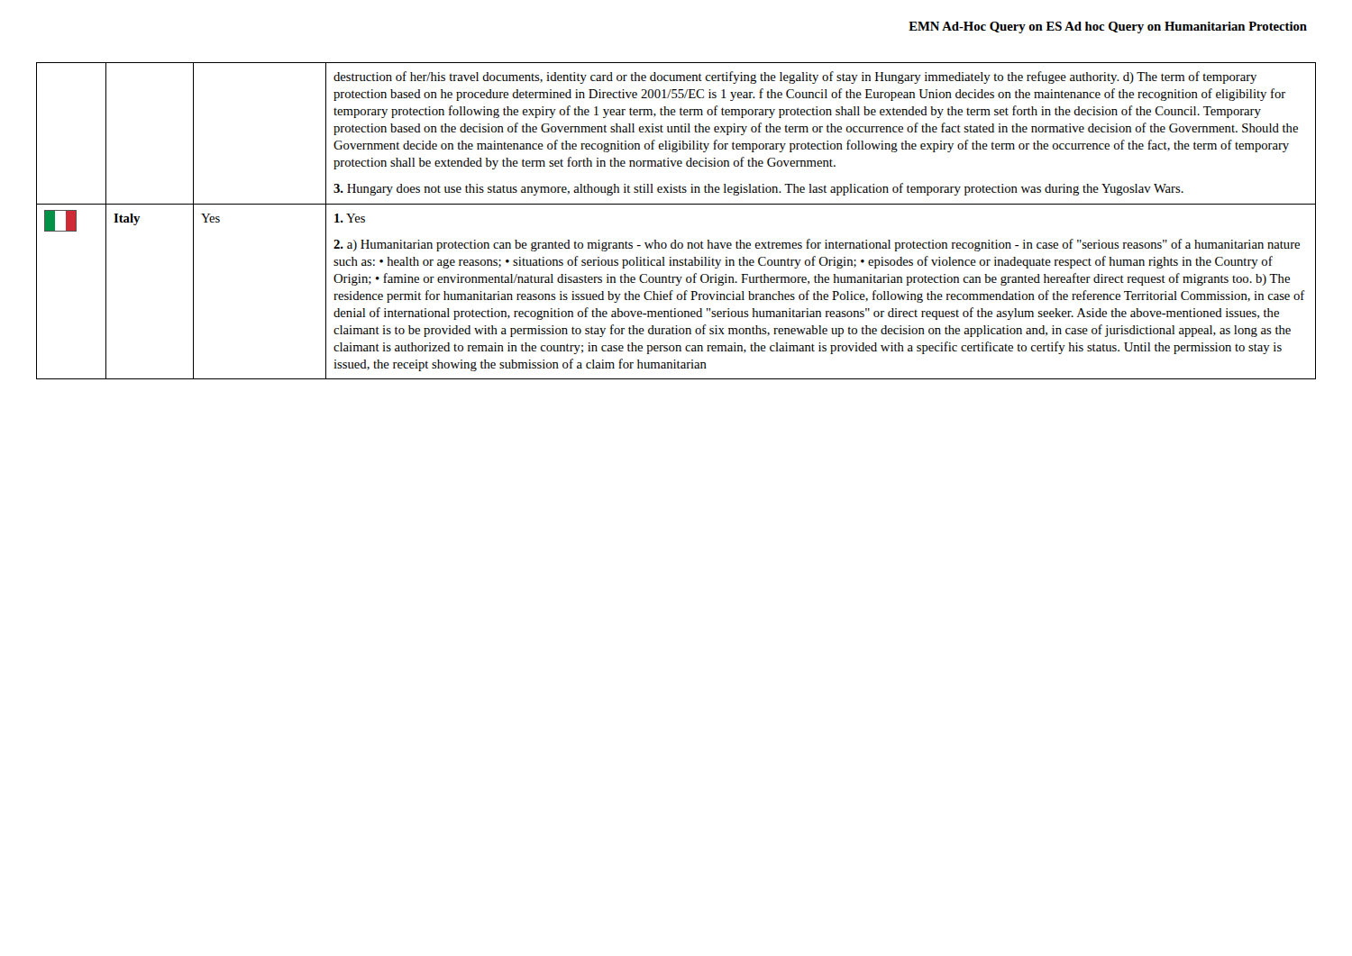EMN Ad-Hoc Query on ES Ad hoc Query on Humanitarian Protection
| | | | destruction of her/his travel documents, identity card or the document certifying the legality of stay in Hungary immediately to the refugee authority. d) The term of temporary protection based on he procedure determined in Directive 2001/55/EC is 1 year. f the Council of the European Union decides on the maintenance of the recognition of eligibility for temporary protection following the expiry of the 1 year term, the term of temporary protection shall be extended by the term set forth in the decision of the Council. Temporary protection based on the decision of the Government shall exist until the expiry of the term or the occurrence of the fact stated in the normative decision of the Government. Should the Government decide on the maintenance of the recognition of eligibility for temporary protection following the expiry of the term or the occurrence of the fact, the term of temporary protection shall be extended by the term set forth in the normative decision of the Government. 3. Hungary does not use this status anymore, although it still exists in the legislation. The last application of temporary protection was during the Yugoslav Wars. |
| | Italy | Yes | 1. Yes 2. a) Humanitarian protection can be granted to migrants - who do not have the extremes for international protection recognition - in case of "serious reasons" of a humanitarian nature such as: • health or age reasons; • situations of serious political instability in the Country of Origin; • episodes of violence or inadequate respect of human rights in the Country of Origin; • famine or environmental/natural disasters in the Country of Origin. Furthermore, the humanitarian protection can be granted hereafter direct request of migrants too. b) The residence permit for humanitarian reasons is issued by the Chief of Provincial branches of the Police, following the recommendation of the reference Territorial Commission, in case of denial of international protection, recognition of the above-mentioned "serious humanitarian reasons" or direct request of the asylum seeker. Aside the above-mentioned issues, the claimant is to be provided with a permission to stay for the duration of six months, renewable up to the decision on the application and, in case of jurisdictional appeal, as long as the claimant is authorized to remain in the country; in case the person can remain, the claimant is provided with a specific certificate to certify his status. Until the permission to stay is issued, the receipt showing the submission of a claim for humanitarian |